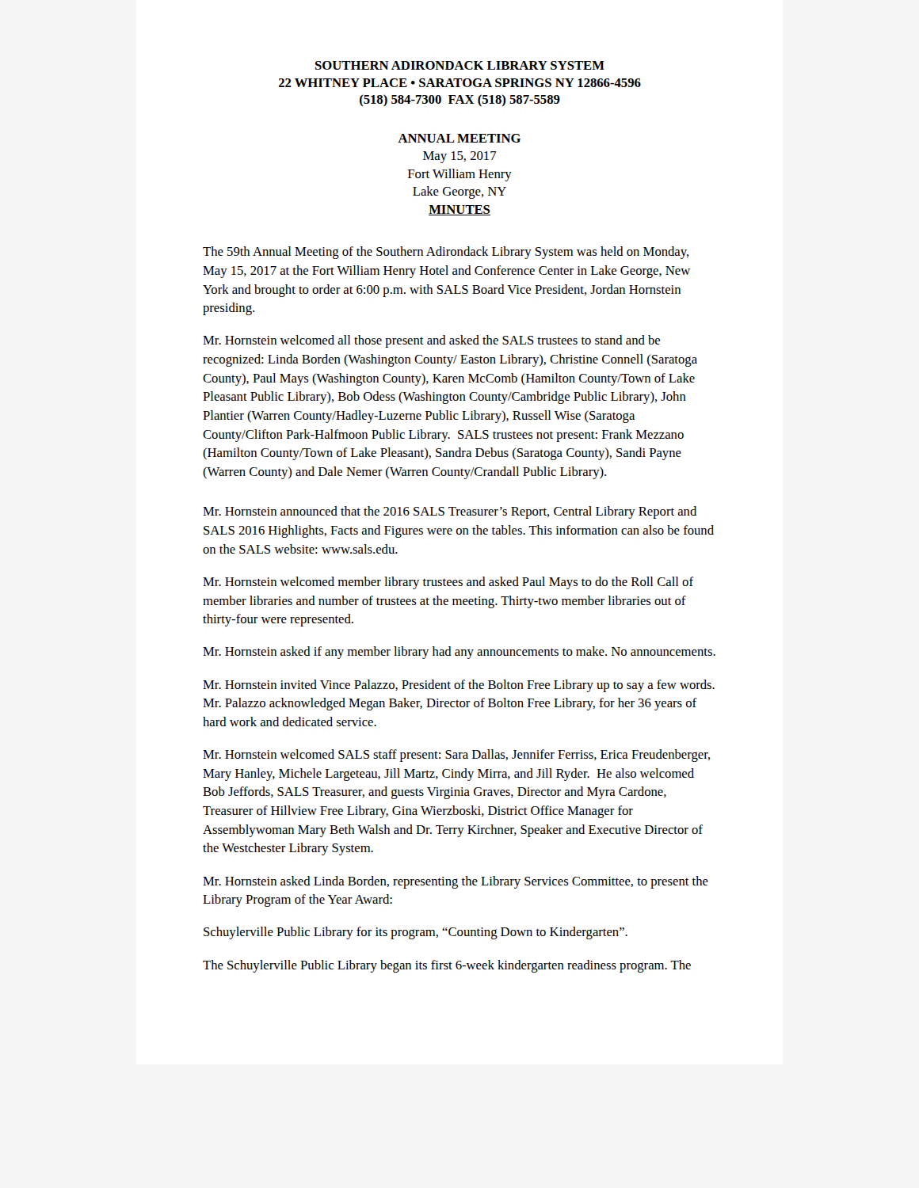SOUTHERN ADIRONDACK LIBRARY SYSTEM 22 WHITNEY PLACE • SARATOGA SPRINGS NY 12866-4596 (518) 584-7300 FAX (518) 587-5589
ANNUAL MEETING May 15, 2017 Fort William Henry Lake George, NY MINUTES
The 59th Annual Meeting of the Southern Adirondack Library System was held on Monday, May 15, 2017 at the Fort William Henry Hotel and Conference Center in Lake George, New York and brought to order at 6:00 p.m. with SALS Board Vice President, Jordan Hornstein presiding.
Mr. Hornstein welcomed all those present and asked the SALS trustees to stand and be recognized: Linda Borden (Washington County/ Easton Library), Christine Connell (Saratoga County), Paul Mays (Washington County), Karen McComb (Hamilton County/Town of Lake Pleasant Public Library), Bob Odess (Washington County/Cambridge Public Library), John Plantier (Warren County/Hadley-Luzerne Public Library), Russell Wise (Saratoga County/Clifton Park-Halfmoon Public Library. SALS trustees not present: Frank Mezzano (Hamilton County/Town of Lake Pleasant), Sandra Debus (Saratoga County), Sandi Payne (Warren County) and Dale Nemer (Warren County/Crandall Public Library).
Mr. Hornstein announced that the 2016 SALS Treasurer’s Report, Central Library Report and SALS 2016 Highlights, Facts and Figures were on the tables. This information can also be found on the SALS website: www.sals.edu.
Mr. Hornstein welcomed member library trustees and asked Paul Mays to do the Roll Call of member libraries and number of trustees at the meeting. Thirty-two member libraries out of thirty-four were represented.
Mr. Hornstein asked if any member library had any announcements to make. No announcements.
Mr. Hornstein invited Vince Palazzo, President of the Bolton Free Library up to say a few words. Mr. Palazzo acknowledged Megan Baker, Director of Bolton Free Library, for her 36 years of hard work and dedicated service.
Mr. Hornstein welcomed SALS staff present: Sara Dallas, Jennifer Ferriss, Erica Freudenberger, Mary Hanley, Michele Largeteau, Jill Martz, Cindy Mirra, and Jill Ryder. He also welcomed Bob Jeffords, SALS Treasurer, and guests Virginia Graves, Director and Myra Cardone, Treasurer of Hillview Free Library, Gina Wierzboski, District Office Manager for Assemblywoman Mary Beth Walsh and Dr. Terry Kirchner, Speaker and Executive Director of the Westchester Library System.
Mr. Hornstein asked Linda Borden, representing the Library Services Committee, to present the Library Program of the Year Award:
Schuylerville Public Library for its program, “Counting Down to Kindergarten”.
The Schuylerville Public Library began its first 6-week kindergarten readiness program. The